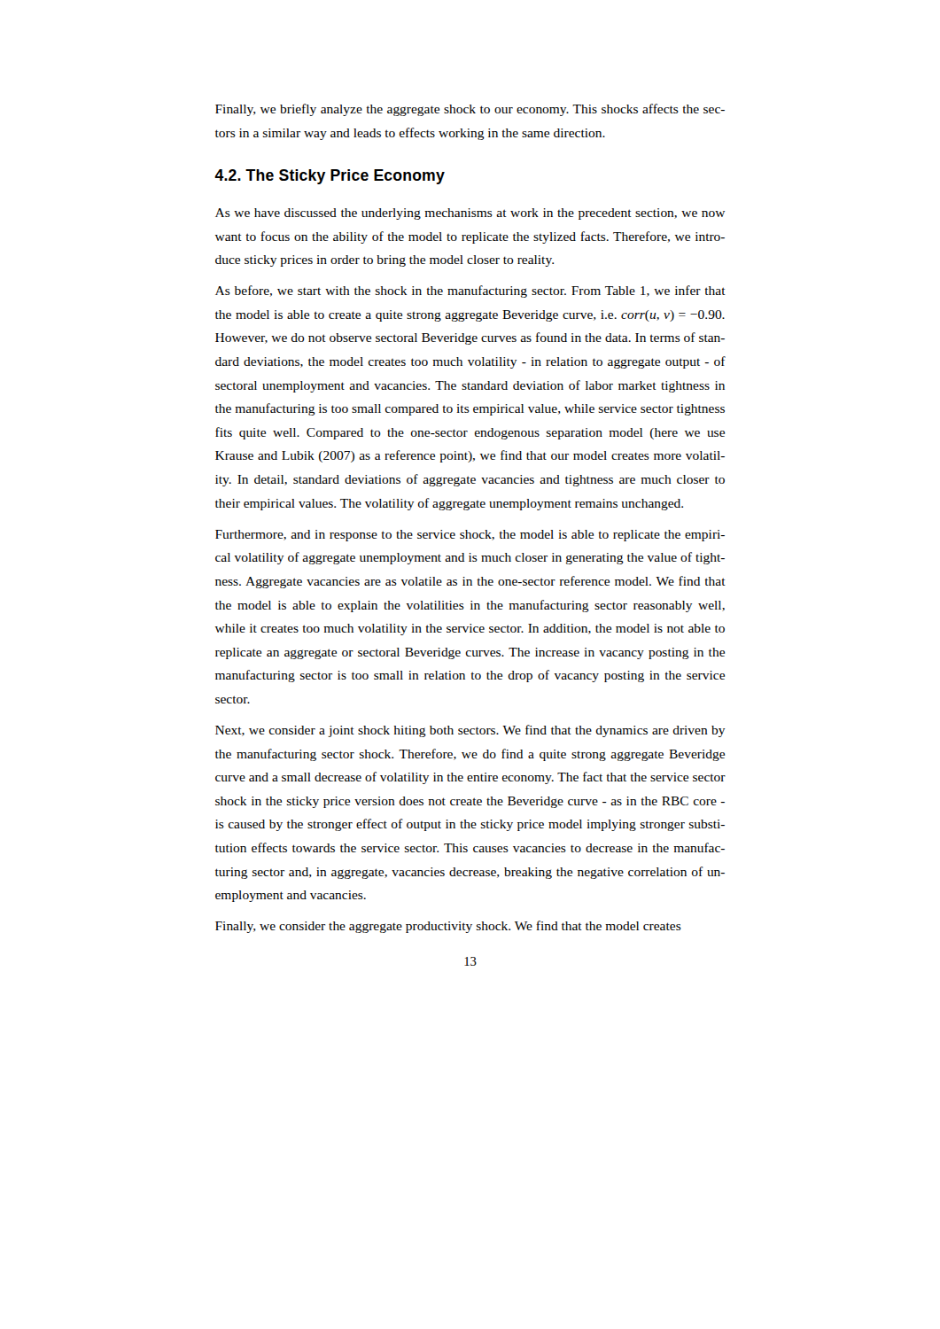Finally, we briefly analyze the aggregate shock to our economy. This shocks affects the sectors in a similar way and leads to effects working in the same direction.
4.2. The Sticky Price Economy
As we have discussed the underlying mechanisms at work in the precedent section, we now want to focus on the ability of the model to replicate the stylized facts. Therefore, we introduce sticky prices in order to bring the model closer to reality.
As before, we start with the shock in the manufacturing sector. From Table 1, we infer that the model is able to create a quite strong aggregate Beveridge curve, i.e. corr(u, v) = −0.90. However, we do not observe sectoral Beveridge curves as found in the data. In terms of standard deviations, the model creates too much volatility - in relation to aggregate output - of sectoral unemployment and vacancies. The standard deviation of labor market tightness in the manufacturing is too small compared to its empirical value, while service sector tightness fits quite well. Compared to the one-sector endogenous separation model (here we use Krause and Lubik (2007) as a reference point), we find that our model creates more volatility. In detail, standard deviations of aggregate vacancies and tightness are much closer to their empirical values. The volatility of aggregate unemployment remains unchanged.
Furthermore, and in response to the service shock, the model is able to replicate the empirical volatility of aggregate unemployment and is much closer in generating the value of tightness. Aggregate vacancies are as volatile as in the one-sector reference model. We find that the model is able to explain the volatilities in the manufacturing sector reasonably well, while it creates too much volatility in the service sector. In addition, the model is not able to replicate an aggregate or sectoral Beveridge curves. The increase in vacancy posting in the manufacturing sector is too small in relation to the drop of vacancy posting in the service sector.
Next, we consider a joint shock hiting both sectors. We find that the dynamics are driven by the manufacturing sector shock. Therefore, we do find a quite strong aggregate Beveridge curve and a small decrease of volatility in the entire economy. The fact that the service sector shock in the sticky price version does not create the Beveridge curve - as in the RBC core - is caused by the stronger effect of output in the sticky price model implying stronger substitution effects towards the service sector. This causes vacancies to decrease in the manufacturing sector and, in aggregate, vacancies decrease, breaking the negative correlation of unemployment and vacancies.
Finally, we consider the aggregate productivity shock. We find that the model creates
13